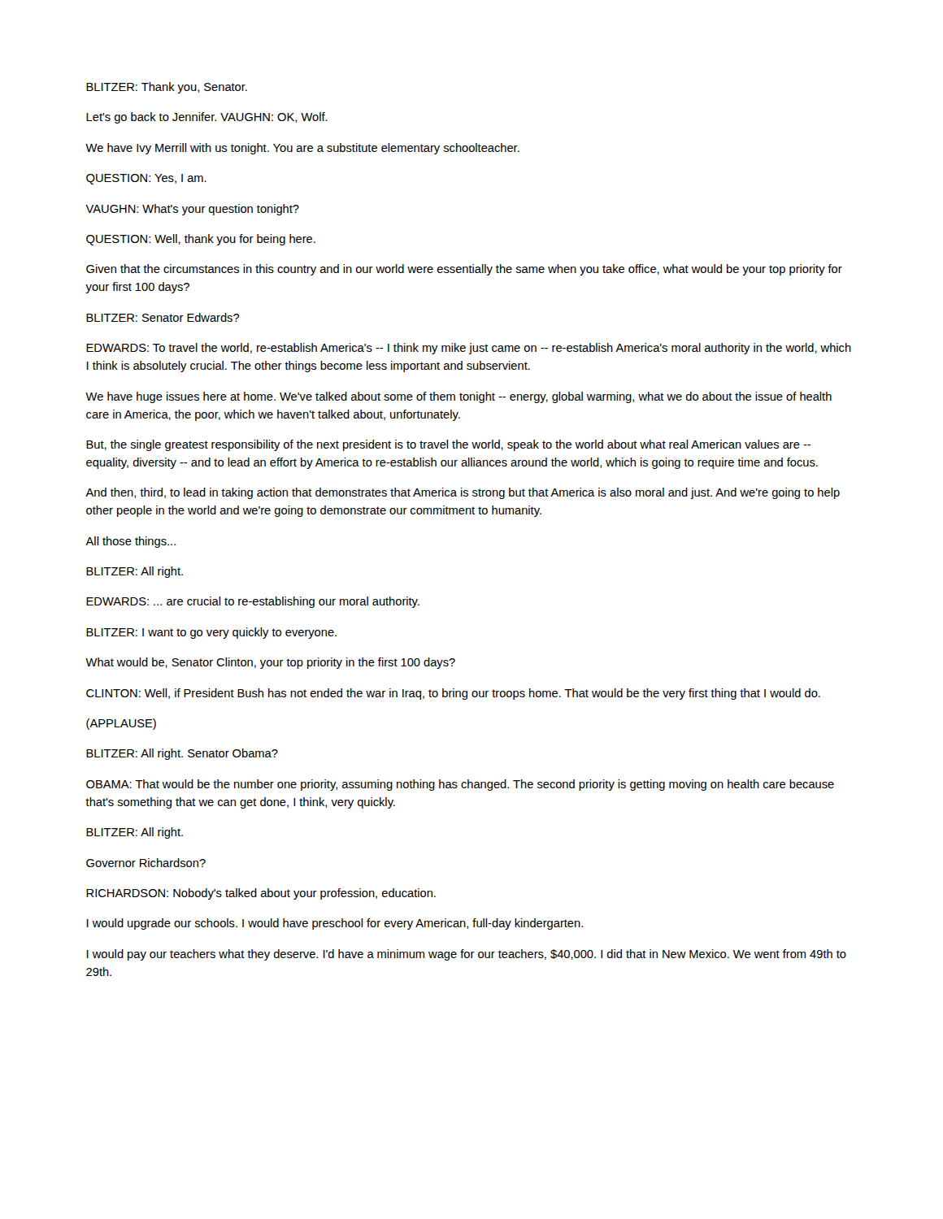BLITZER: Thank you, Senator.
Let's go back to Jennifer. VAUGHN: OK, Wolf.
We have Ivy Merrill with us tonight. You are a substitute elementary schoolteacher.
QUESTION: Yes, I am.
VAUGHN: What's your question tonight?
QUESTION: Well, thank you for being here.
Given that the circumstances in this country and in our world were essentially the same when you take office, what would be your top priority for your first 100 days?
BLITZER: Senator Edwards?
EDWARDS: To travel the world, re-establish America's -- I think my mike just came on -- re-establish America's moral authority in the world, which I think is absolutely crucial. The other things become less important and subservient.
We have huge issues here at home. We've talked about some of them tonight -- energy, global warming, what we do about the issue of health care in America, the poor, which we haven't talked about, unfortunately.
But, the single greatest responsibility of the next president is to travel the world, speak to the world about what real American values are -- equality, diversity -- and to lead an effort by America to re-establish our alliances around the world, which is going to require time and focus.
And then, third, to lead in taking action that demonstrates that America is strong but that America is also moral and just. And we're going to help other people in the world and we're going to demonstrate our commitment to humanity.
All those things...
BLITZER: All right.
EDWARDS: ... are crucial to re-establishing our moral authority.
BLITZER: I want to go very quickly to everyone.
What would be, Senator Clinton, your top priority in the first 100 days?
CLINTON: Well, if President Bush has not ended the war in Iraq, to bring our troops home. That would be the very first thing that I would do.
(APPLAUSE)
BLITZER: All right. Senator Obama?
OBAMA: That would be the number one priority, assuming nothing has changed. The second priority is getting moving on health care because that's something that we can get done, I think, very quickly.
BLITZER: All right.
Governor Richardson?
RICHARDSON: Nobody's talked about your profession, education.
I would upgrade our schools. I would have preschool for every American, full-day kindergarten.
I would pay our teachers what they deserve. I'd have a minimum wage for our teachers, $40,000. I did that in New Mexico. We went from 49th to 29th.